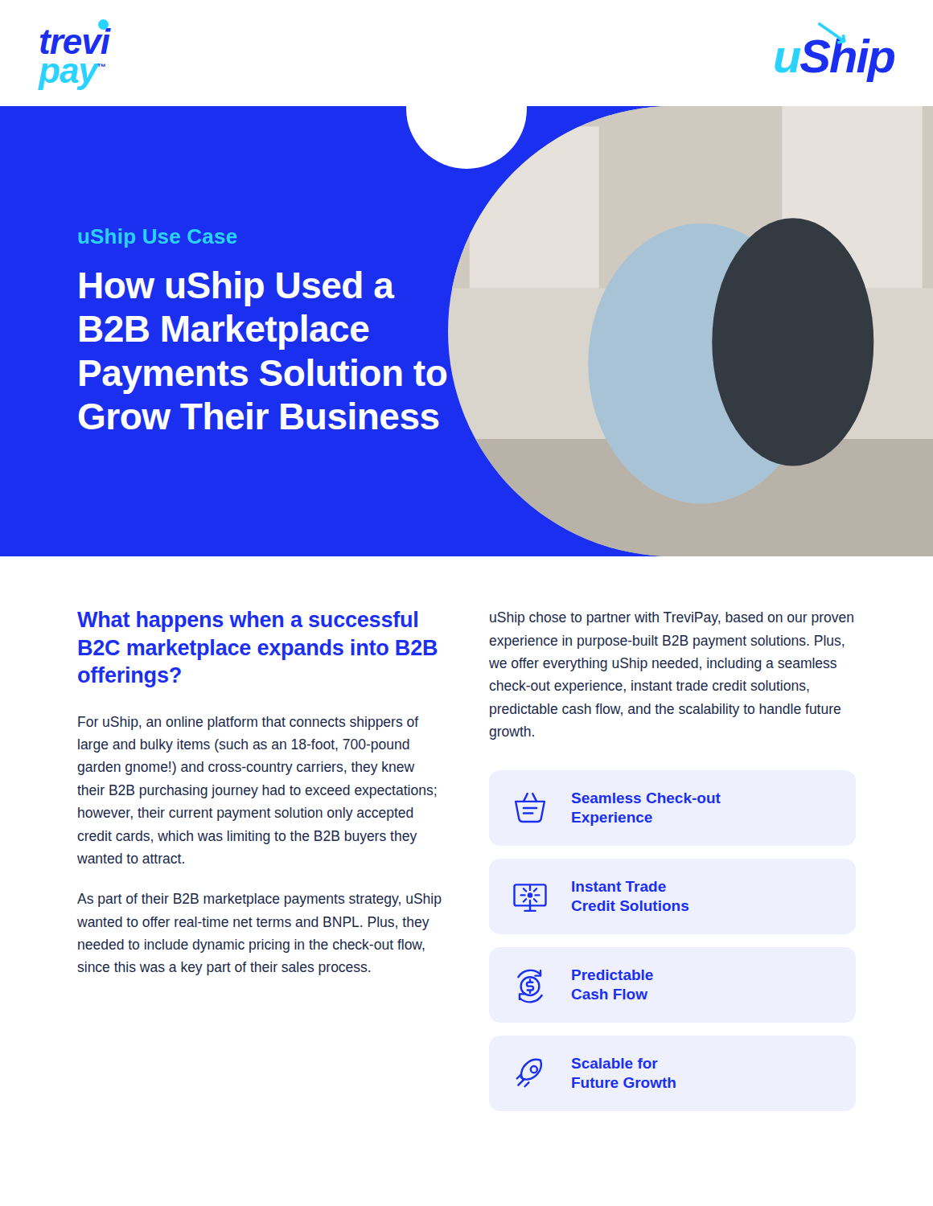trevi pay™
⟶ uShip
uShip Use Case
How uShip Used a
B2B Marketplace
Payments Solution to
Grow Their Business
What happens when a successful B2C marketplace expands into B2B offerings?
For uShip, an online platform that connects shippers of large and bulky items (such as an 18-foot, 700-pound garden gnome!) and cross-country carriers, they knew their B2B purchasing journey had to exceed expectations; however, their current payment solution only accepted credit cards, which was limiting to the B2B buyers they wanted to attract.
As part of their B2B marketplace payments strategy, uShip wanted to offer real-time net terms and BNPL. Plus, they needed to include dynamic pricing in the check-out flow, since this was a key part of their sales process.
uShip chose to partner with TreviPay, based on our proven experience in purpose-built B2B payment solutions. Plus, we offer everything uShip needed, including a seamless check-out experience, instant trade credit solutions, predictable cash flow, and the scalability to handle future growth.
Seamless Check-out
Experience
Instant Trade
Credit Solutions
Predictable
Cash Flow
Scalable for
Future Growth